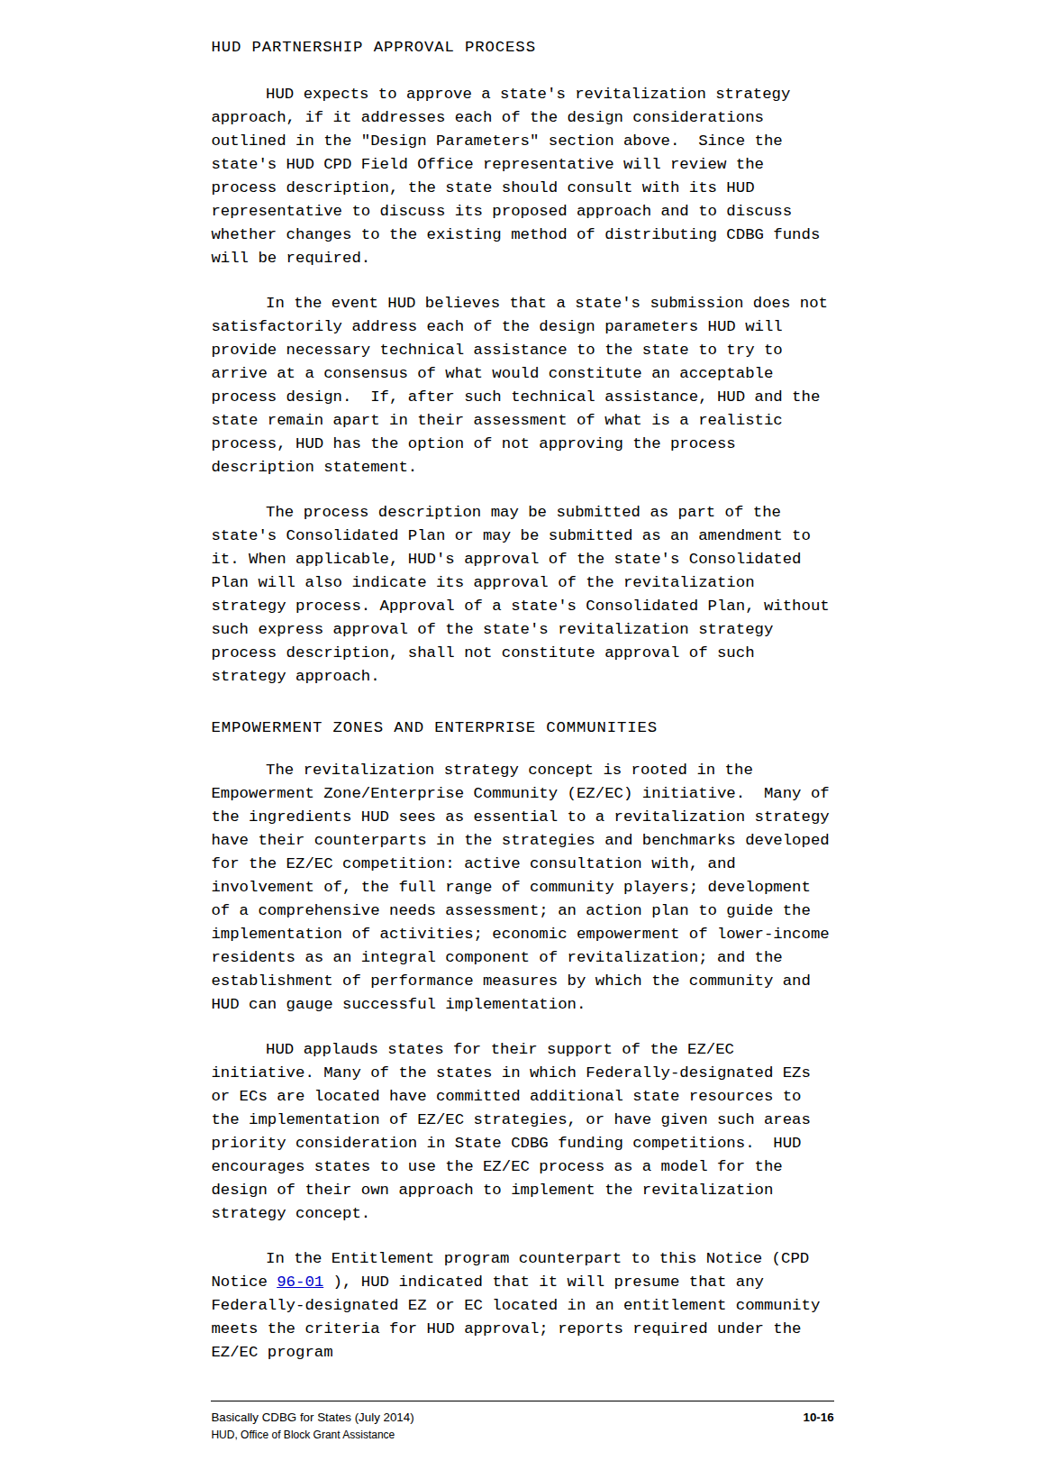HUD PARTNERSHIP APPROVAL PROCESS
HUD expects to approve a state's revitalization strategy approach, if it addresses each of the design considerations outlined in the "Design Parameters" section above. Since the state's HUD CPD Field Office representative will review the process description, the state should consult with its HUD representative to discuss its proposed approach and to discuss whether changes to the existing method of distributing CDBG funds will be required.
In the event HUD believes that a state's submission does not satisfactorily address each of the design parameters HUD will provide necessary technical assistance to the state to try to arrive at a consensus of what would constitute an acceptable process design. If, after such technical assistance, HUD and the state remain apart in their assessment of what is a realistic process, HUD has the option of not approving the process description statement.
The process description may be submitted as part of the state's Consolidated Plan or may be submitted as an amendment to it. When applicable, HUD's approval of the state's Consolidated Plan will also indicate its approval of the revitalization strategy process. Approval of a state's Consolidated Plan, without such express approval of the state's revitalization strategy process description, shall not constitute approval of such strategy approach.
EMPOWERMENT ZONES AND ENTERPRISE COMMUNITIES
The revitalization strategy concept is rooted in the Empowerment Zone/Enterprise Community (EZ/EC) initiative. Many of the ingredients HUD sees as essential to a revitalization strategy have their counterparts in the strategies and benchmarks developed for the EZ/EC competition: active consultation with, and involvement of, the full range of community players; development of a comprehensive needs assessment; an action plan to guide the implementation of activities; economic empowerment of lower-income residents as an integral component of revitalization; and the establishment of performance measures by which the community and HUD can gauge successful implementation.
HUD applauds states for their support of the EZ/EC initiative. Many of the states in which Federally-designated EZs or ECs are located have committed additional state resources to the implementation of EZ/EC strategies, or have given such areas priority consideration in State CDBG funding competitions. HUD encourages states to use the EZ/EC process as a model for the design of their own approach to implement the revitalization strategy concept.
In the Entitlement program counterpart to this Notice (CPD Notice 96-01 ), HUD indicated that it will presume that any Federally-designated EZ or EC located in an entitlement community meets the criteria for HUD approval; reports required under the EZ/EC program
Basically CDBG for States (July 2014)
10-16
HUD, Office of Block Grant Assistance